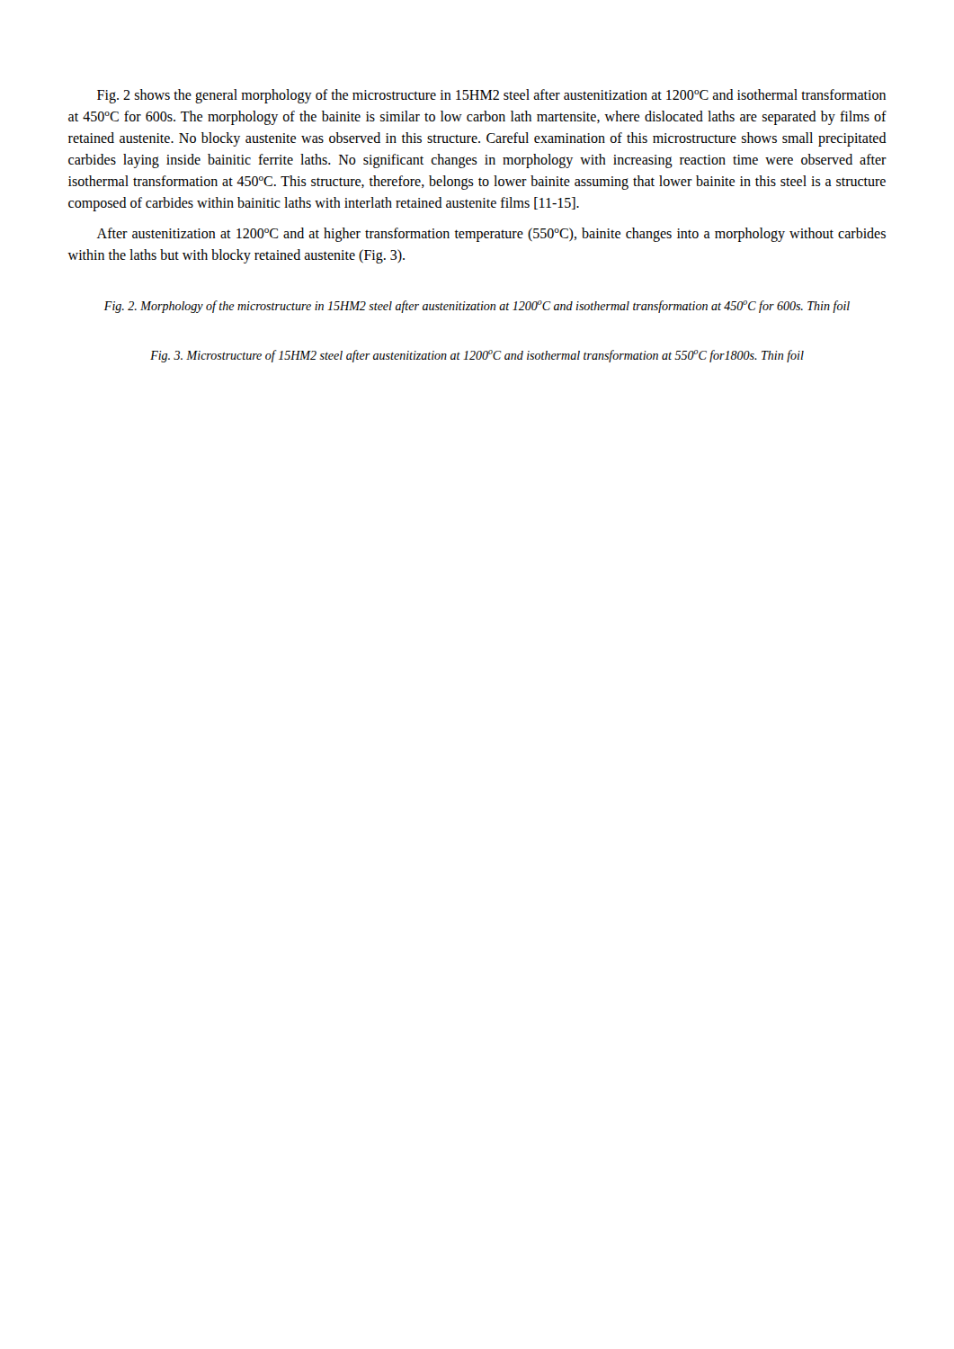Fig. 2 shows the general morphology of the microstructure in 15HM2 steel after austenitization at 1200oC and isothermal transformation at 450oC for 600s. The morphology of the bainite is similar to low carbon lath martensite, where dislocated laths are separated by films of retained austenite. No blocky austenite was observed in this structure. Careful examination of this microstructure shows small precipitated carbides laying inside bainitic ferrite laths. No significant changes in morphology with increasing reaction time were observed after isothermal transformation at 450oC. This structure, therefore, belongs to lower bainite assuming that lower bainite in this steel is a structure composed of carbides within bainitic laths with interlath retained austenite films [11-15].
After austenitization at 1200oC and at higher transformation temperature (550oC), bainite changes into a morphology without carbides within the laths but with blocky retained austenite (Fig. 3).
Fig. 2. Morphology of the microstructure in 15HM2 steel after austenitization at 1200oC and isothermal transformation at 450oC for 600s. Thin foil
Fig. 3. Microstructure of 15HM2 steel after austenitization at 1200oC and isothermal transformation at 550oC for1800s. Thin foil